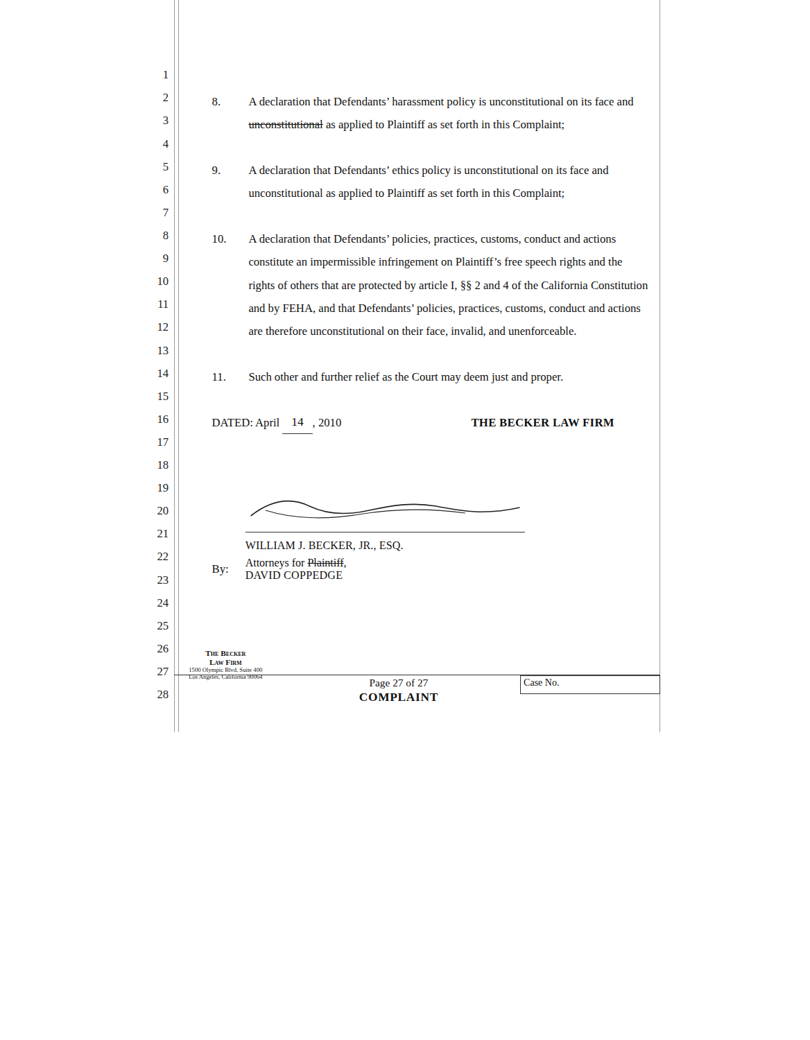1
2
3
4
5
6
7
8
9
10
11
12
13
14
15
16
17
18
19
20
21
22
23
24
25
26
27
28
8. A declaration that Defendants’ harassment policy is unconstitutional on its face and unconstitutional as applied to Plaintiff as set forth in this Complaint;
9. A declaration that Defendants’ ethics policy is unconstitutional on its face and unconstitutional as applied to Plaintiff as set forth in this Complaint;
10. A declaration that Defendants’ policies, practices, customs, conduct and actions constitute an impermissible infringement on Plaintiff’s free speech rights and the rights of others that are protected by article I, §§ 2 and 4 of the California Constitution and by FEHA, and that Defendants’ policies, practices, customs, conduct and actions are therefore unconstitutional on their face, invalid, and unenforceable.
11. Such other and further relief as the Court may deem just and proper.
DATED: April 14, 2010
THE BECKER LAW FIRM
By:
WILLIAM J. BECKER, JR., ESQ.
Attorneys for Plaintiff,
DAVID COPPEDGE
The Becker
Law Firm
1500 Olympic Blvd, Suite 400
Los Angeles, California 90064
Page 27 of 27
COMPLAINT
Case No.